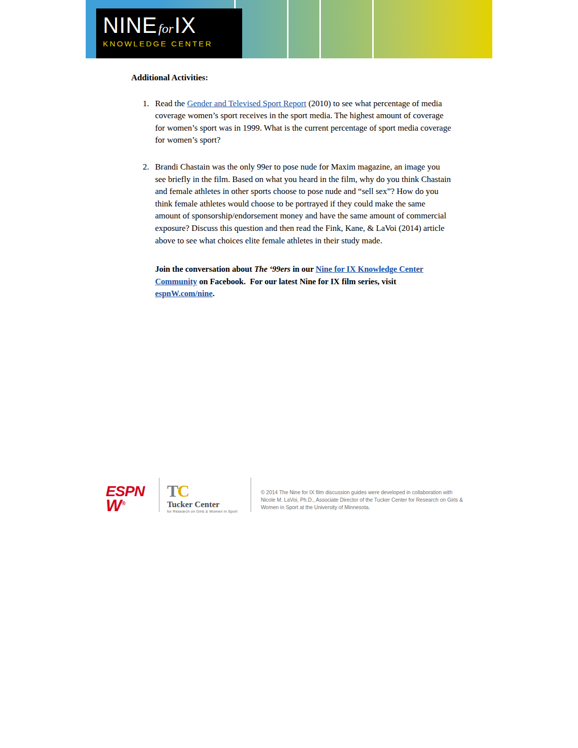NINEfor IX
KNOWLEDGE CENTER
Additional Activities:
Read the Gender and Televised Sport Report (2010) to see what percentage of media coverage women’s sport receives in the sport media. The highest amount of coverage for women’s sport was in 1999. What is the current percentage of sport media coverage for women’s sport?
Brandi Chastain was the only 99er to pose nude for Maxim magazine, an image you see briefly in the film. Based on what you heard in the film, why do you think Chastain and female athletes in other sports choose to pose nude and “sell sex”? How do you think female athletes would choose to be portrayed if they could make the same amount of sponsorship/endorsement money and have the same amount of commercial exposure? Discuss this question and then read the Fink, Kane, & LaVoi (2014) article above to see what choices elite female athletes in their study made.
Join the conversation about The ‘99ers in our Nine for IX Knowledge Center Community on Facebook. For our latest Nine for IX film series, visit espnW.com/nine.
ESPN
W®
TC
Tucker Center
for Research on Girls & Women in Sport
© 2014 The Nine for IX film discussion guides were developed in collaboration with Nicole M. LaVoi, Ph.D., Associate Director of the Tucker Center for Research on Girls & Women in Sport at the University of Minnesota.